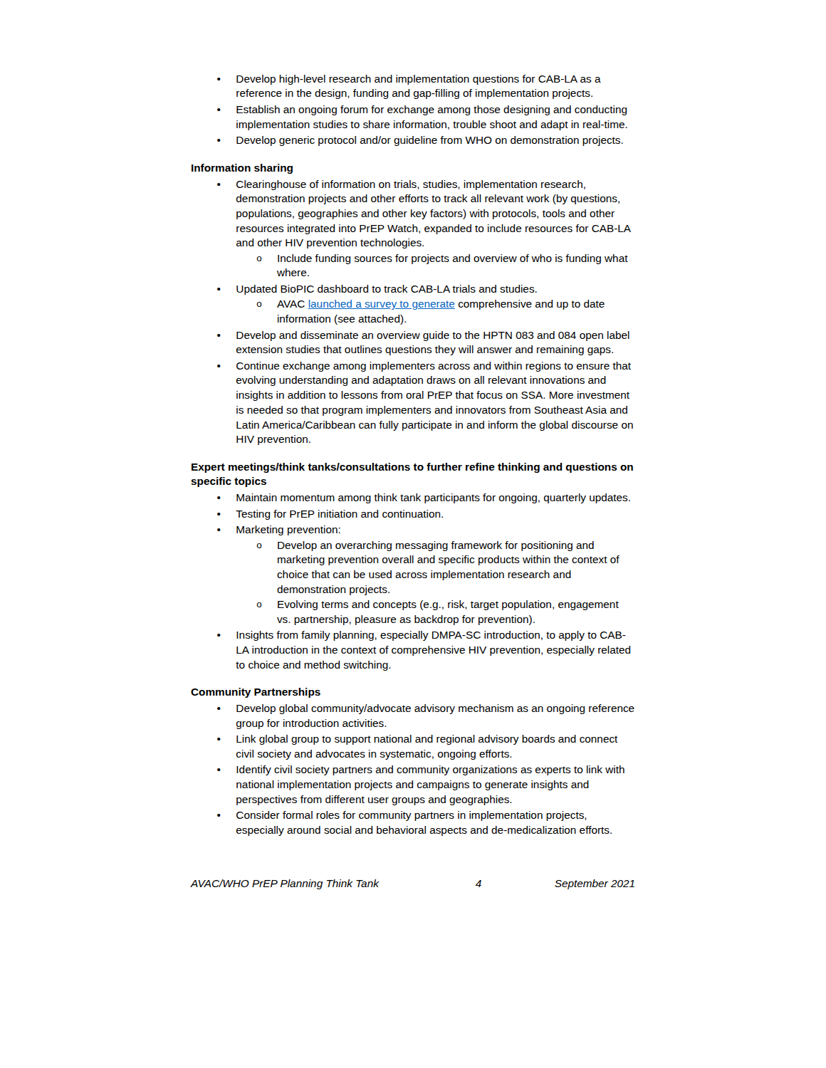Develop high-level research and implementation questions for CAB-LA as a reference in the design, funding and gap-filling of implementation projects.
Establish an ongoing forum for exchange among those designing and conducting implementation studies to share information, trouble shoot and adapt in real-time.
Develop generic protocol and/or guideline from WHO on demonstration projects.
Information sharing
Clearinghouse of information on trials, studies, implementation research, demonstration projects and other efforts to track all relevant work (by questions, populations, geographies and other key factors) with protocols, tools and other resources integrated into PrEP Watch, expanded to include resources for CAB-LA and other HIV prevention technologies.
Include funding sources for projects and overview of who is funding what where.
Updated BioPIC dashboard to track CAB-LA trials and studies.
AVAC launched a survey to generate comprehensive and up to date information (see attached).
Develop and disseminate an overview guide to the HPTN 083 and 084 open label extension studies that outlines questions they will answer and remaining gaps.
Continue exchange among implementers across and within regions to ensure that evolving understanding and adaptation draws on all relevant innovations and insights in addition to lessons from oral PrEP that focus on SSA. More investment is needed so that program implementers and innovators from Southeast Asia and Latin America/Caribbean can fully participate in and inform the global discourse on HIV prevention.
Expert meetings/think tanks/consultations to further refine thinking and questions on specific topics
Maintain momentum among think tank participants for ongoing, quarterly updates.
Testing for PrEP initiation and continuation.
Marketing prevention:
Develop an overarching messaging framework for positioning and marketing prevention overall and specific products within the context of choice that can be used across implementation research and demonstration projects.
Evolving terms and concepts (e.g., risk, target population, engagement vs. partnership, pleasure as backdrop for prevention).
Insights from family planning, especially DMPA-SC introduction, to apply to CAB-LA introduction in the context of comprehensive HIV prevention, especially related to choice and method switching.
Community Partnerships
Develop global community/advocate advisory mechanism as an ongoing reference group for introduction activities.
Link global group to support national and regional advisory boards and connect civil society and advocates in systematic, ongoing efforts.
Identify civil society partners and community organizations as experts to link with national implementation projects and campaigns to generate insights and perspectives from different user groups and geographies.
Consider formal roles for community partners in implementation projects, especially around social and behavioral aspects and de-medicalization efforts.
AVAC/WHO PrEP Planning Think Tank
4
September 2021